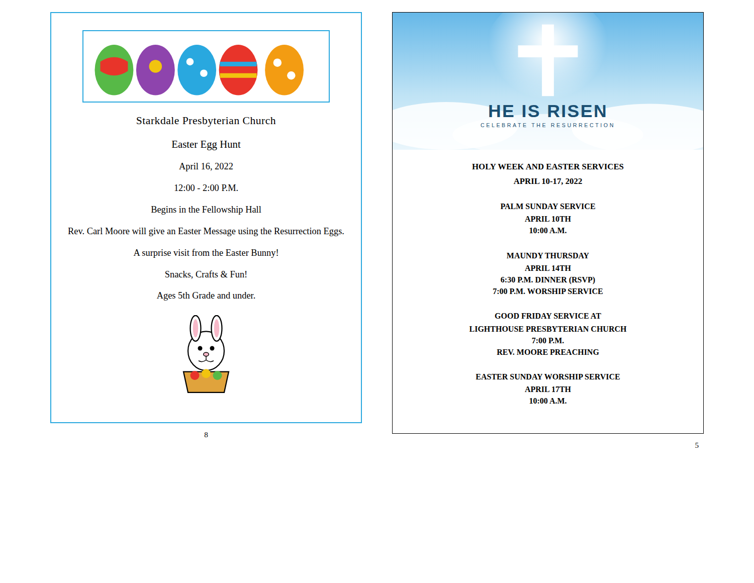Starkdale Presbyterian Church
Easter Egg Hunt
April 16, 2022
12:00 - 2:00 P.M.
Begins in the Fellowship Hall
Rev. Carl Moore will give an Easter Message using the Resurrection Eggs.
A surprise visit from the Easter Bunny!
Snacks, Crafts & Fun!
Ages 5th Grade and under.
8
Holy Week and Easter Services
April 10-17, 2022
Palm Sunday Service
April 10th
10:00 A.M.
Maundy Thursday
April 14th
6:30 P.M. Dinner (RSVP)
7:00 P.M. Worship Service
Good Friday Service at
Lighthouse Presbyterian Church
7:00 P.M.
Rev. Moore Preaching
Easter Sunday Worship Service
April 17th
10:00 A.M.
5